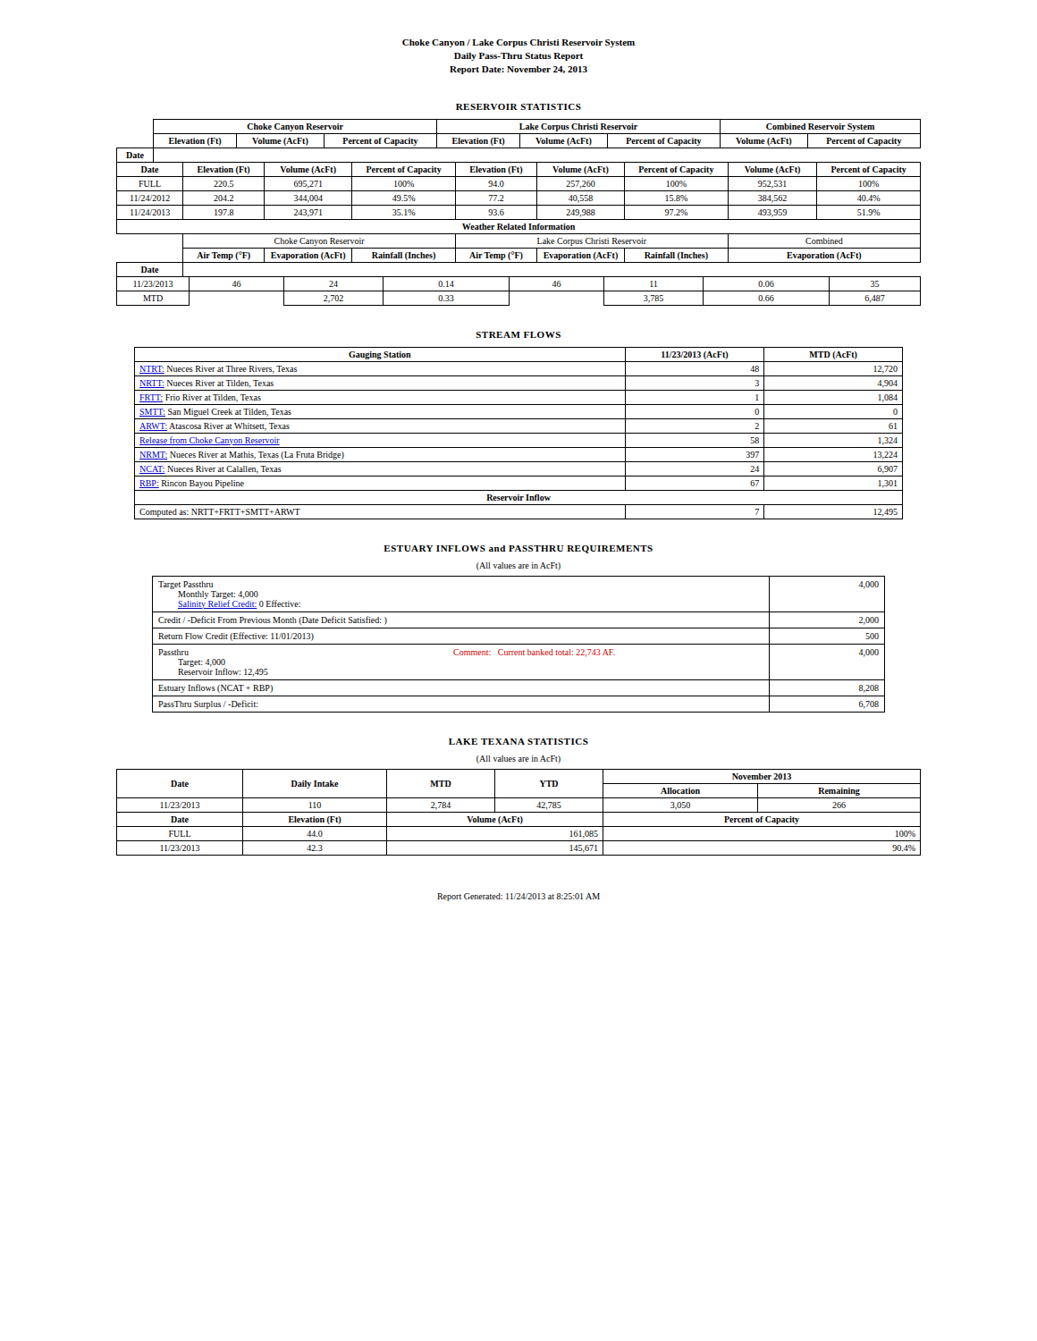Choke Canyon / Lake Corpus Christi Reservoir System
Daily Pass-Thru Status Report
Report Date: November 24, 2013
RESERVOIR STATISTICS
| | Choke Canyon Reservoir | Lake Corpus Christi Reservoir | Combined Reservoir System |
| --- | --- | --- | --- |
| Elevation (Ft) | Volume (AcFt) | Percent of Capacity | Elevation (Ft) | Volume (AcFt) | Percent of Capacity | Volume (AcFt) | Percent of Capacity |
| Date | | | | | | | | |
| Date | Elevation (Ft) | Volume (AcFt) | Percent of Capacity | Elevation (Ft) | Volume (AcFt) | Percent of Capacity | Volume (AcFt) | Percent of Capacity |
| --- | --- | --- | --- | --- | --- | --- | --- | --- |
| FULL | 220.5 | 695,271 | 100% | 94.0 | 257,260 | 100% | 952,531 | 100% |
| 11/24/2012 | 204.2 | 344,004 | 49.5% | 77.2 | 40,558 | 15.8% | 384,562 | 40.4% |
| 11/24/2013 | 197.8 | 243,971 | 35.1% | 93.6 | 249,988 | 97.2% | 493,959 | 51.9% |
| Weather Related Information |
| | Choke Canyon Reservoir | Lake Corpus Christi Reservoir | Combined |
| Air Temp (°F) | Evaporation (AcFt) | Rainfall (Inches) | Air Temp (°F) | Evaporation (AcFt) | Rainfall (Inches) | Evaporation (AcFt) |
| Date | | | | | | | |
| 11/23/2013 | 46 | 24 | 0.14 | 46 | 11 | 0.06 | 35 |
| MTD | | 2,702 | 0.33 | | 3,785 | 0.66 | 6,487 |
STREAM FLOWS
| Gauging Station | 11/23/2013 (AcFt) | MTD (AcFt) |
| --- | --- | --- |
| NTRT: Nueces River at Three Rivers, Texas | 48 | 12,720 |
| NRTT: Nueces River at Tilden, Texas | 3 | 4,904 |
| FRTT: Frio River at Tilden, Texas | 1 | 1,084 |
| SMTT: San Miguel Creek at Tilden, Texas | 0 | 0 |
| ARWT: Atascosa River at Whitsett, Texas | 2 | 61 |
| Release from Choke Canyon Reservoir | 58 | 1,324 |
| NRMT: Nueces River at Mathis, Texas (La Fruta Bridge) | 397 | 13,224 |
| NCAT: Nueces River at Calallen, Texas | 24 | 6,907 |
| RBP: Rincon Bayou Pipeline | 67 | 1,301 |
| Reservoir Inflow |
| Computed as: NRTT+FRTT+SMTT+ARWT | 7 | 12,495 |
ESTUARY INFLOWS and PASSTHRU REQUIREMENTS
(All values are in AcFt)
| Target Passthru Monthly Target: 4,000 Salinity Relief Credit: 0 Effective: | 4,000 |
| Credit / -Deficit From Previous Month (Date Deficit Satisfied: ) | 2,000 |
| Return Flow Credit (Effective: 11/01/2013) | 500 |
| / Passthru Target: 4,000 Reservoir Inflow: 12,495 / Comment: Current banked total: 22,743 AF. / | 4,000 |
| Estuary Inflows (NCAT + RBP) | 8,208 |
| PassThru Surplus / -Deficit: | 6,708 |
LAKE TEXANA STATISTICS
(All values are in AcFt)
| Date | Daily Intake | MTD | YTD | November 2013 |
| --- | --- | --- | --- | --- |
| Allocation | Remaining |
| 11/23/2013 | 110 | 2,784 | 42,785 | 3,050 | 266 |
| Date | Elevation (Ft) | Volume (AcFt) | Percent of Capacity |
| FULL | 44.0 | 161,085 | 100% |
| 11/23/2013 | 42.3 | 145,671 | 90.4% |
Report Generated: 11/24/2013 at 8:25:01 AM